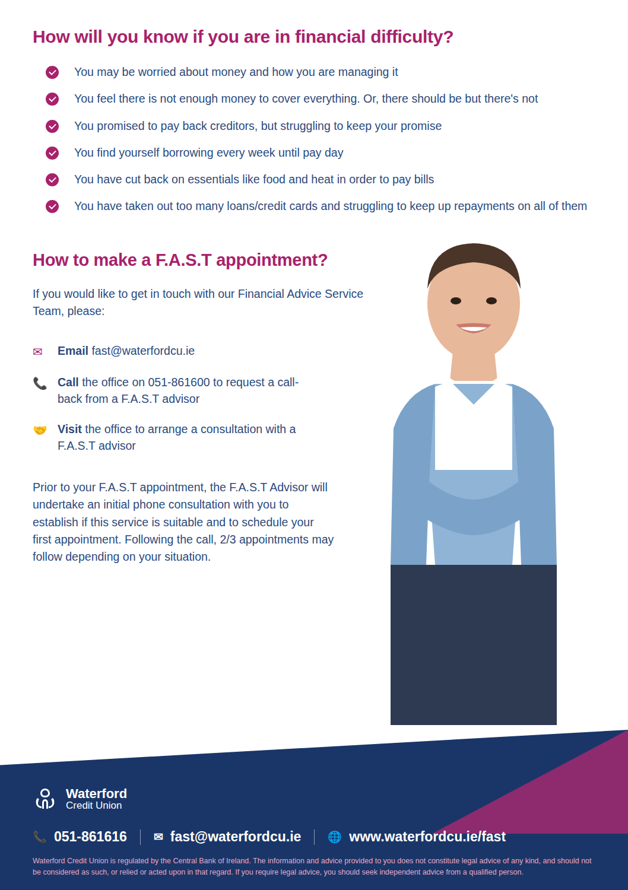How will you know if you are in financial difficulty?
You may be worried about money and how you are managing it
You feel there is not enough money to cover everything. Or, there should be but there's not
You promised to pay back creditors, but struggling to keep your promise
You find yourself borrowing every week until pay day
You have cut back on essentials like food and heat in order to pay bills
You have taken out too many loans/credit cards and struggling to keep up repayments on all of them
How to make a F.A.S.T appointment?
If you would like to get in touch with our Financial Advice Service Team, please:
✉ Email fast@waterfordcu.ie
📞 Call the office on 051-861600 to request a call-back from a F.A.S.T advisor
🤝 Visit the office to arrange a consultation with a F.A.S.T advisor
Prior to your F.A.S.T appointment, the F.A.S.T Advisor will undertake an initial phone consultation with you to establish if this service is suitable and to schedule your first appointment. Following the call, 2/3 appointments may follow depending on your situation.
Waterford
Credit Union
📞 051-861616
✉ fast@waterfordcu.ie
🌐 www.waterfordcu.ie/fast
Waterford Credit Union is regulated by the Central Bank of Ireland. The information and advice provided to you does not constitute legal advice of any kind, and should not be considered as such, or relied or acted upon in that regard. If you require legal advice, you should seek independent advice from a qualified person.